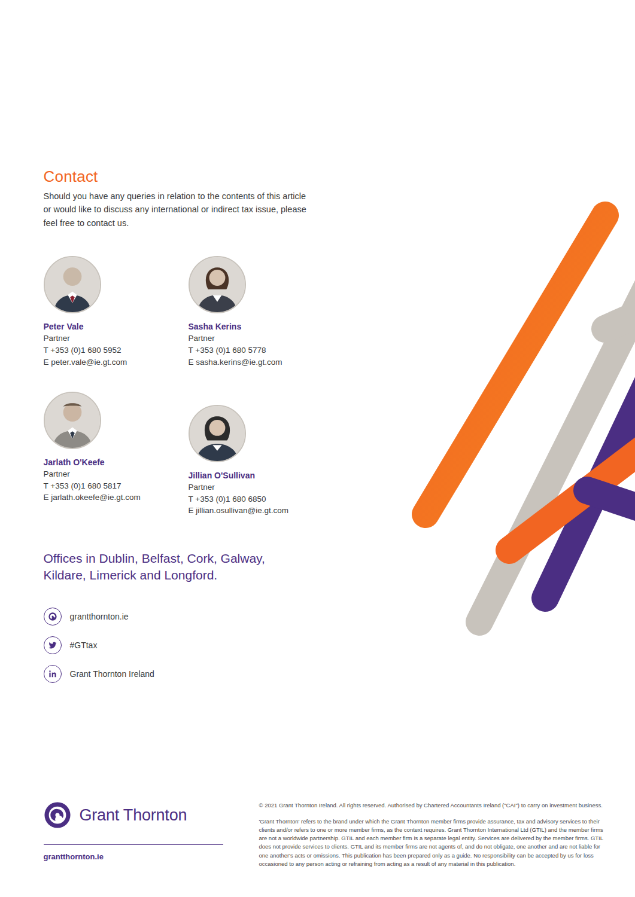Contact
Should you have any queries in relation to the contents of this article or would like to discuss any international or indirect tax issue, please feel free to contact us.
Peter Vale
Partner
T +353 (0)1 680 5952
E peter.vale@ie.gt.com
Sasha Kerins
Partner
T +353 (0)1 680 5778
E sasha.kerins@ie.gt.com
Jarlath O'Keefe
Partner
T +353 (0)1 680 5817
E jarlath.okeefe@ie.gt.com
Jillian O'Sullivan
Partner
T +353 (0)1 680 6850
E jillian.osullivan@ie.gt.com
Offices in Dublin, Belfast, Cork, Galway, Kildare, Limerick and Longford.
grantthornton.ie
#GTtax
Grant Thornton Ireland
Grant Thornton
grantthornton.ie
© 2021 Grant Thornton Ireland. All rights reserved. Authorised by Chartered Accountants Ireland ("CAI") to carry on investment business.
'Grant Thornton' refers to the brand under which the Grant Thornton member firms provide assurance, tax and advisory services to their clients and/or refers to one or more member firms, as the context requires. Grant Thornton International Ltd (GTIL) and the member firms are not a worldwide partnership. GTIL and each member firm is a separate legal entity. Services are delivered by the member firms. GTIL does not provide services to clients. GTIL and its member firms are not agents of, and do not obligate, one another and are not liable for one another's acts or omissions. This publication has been prepared only as a guide. No responsibility can be accepted by us for loss occasioned to any person acting or refraining from acting as a result of any material in this publication.